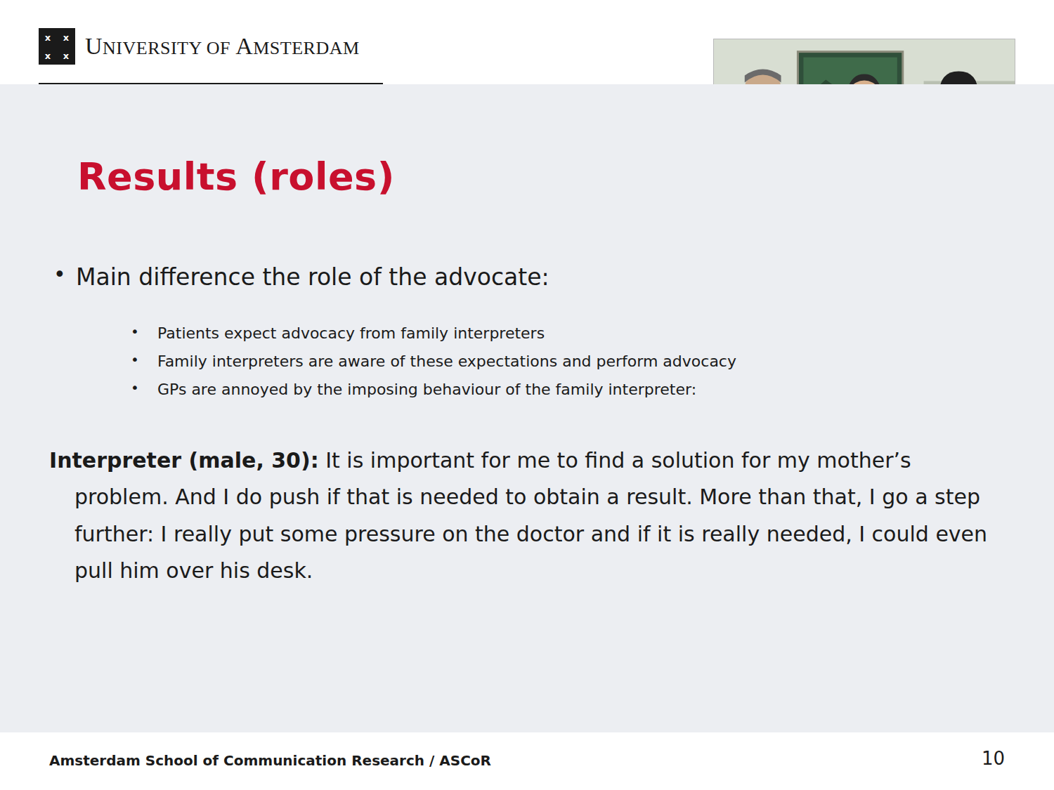xxxx
UNIVERSITY OF AMSTERDAM
Results (roles)
Main difference the role of the advocate:
Patients expect advocacy from family interpreters
Family interpreters are aware of these expectations and perform advocacy
GPs are annoyed by the imposing behaviour of the family interpreter:
Interpreter (male, 30): It is important for me to find a solution for my mother’s problem. And I do push if that is needed to obtain a result. More than that, I go a step further: I really put some pressure on the doctor and if it is really needed, I could even pull him over his desk.
Amsterdam School of Communication Research / ASCoR
10